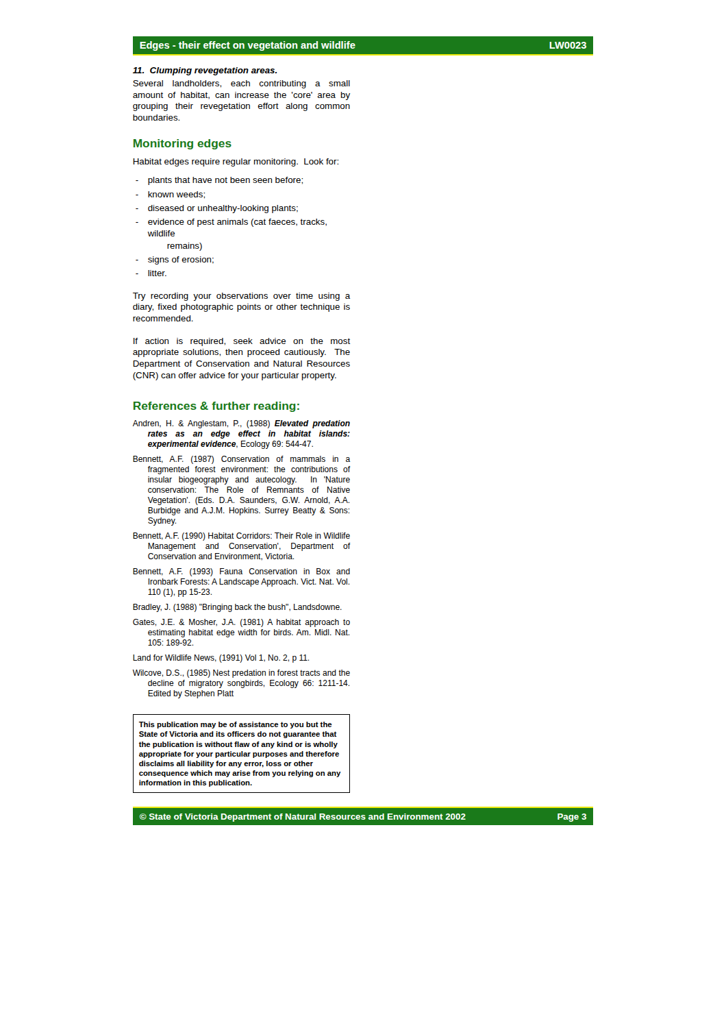Edges - their effect on vegetation and wildlife LW0023
11. Clumping revegetation areas.
Several landholders, each contributing a small amount of habitat, can increase the 'core' area by grouping their revegetation effort along common boundaries.
Monitoring edges
Habitat edges require regular monitoring. Look for:
plants that have not been seen before;
known weeds;
diseased or unhealthy-looking plants;
evidence of pest animals (cat faeces, tracks, wildliferemains)
signs of erosion;
litter.
Try recording your observations over time using a diary, fixed photographic points or other technique is recommended.
If action is required, seek advice on the most appropriate solutions, then proceed cautiously. The Department of Conservation and Natural Resources (CNR) can offer advice for your particular property.
References & further reading:
Andren, H. & Anglestam, P., (1988) Elevated predation rates as an edge effect in habitat islands: experimental evidence, Ecology 69: 544-47.
Bennett, A.F. (1987) Conservation of mammals in a fragmented forest environment: the contributions of insular biogeography and autecology. In 'Nature conservation: The Role of Remnants of Native Vegetation'. (Eds. D.A. Saunders, G.W. Arnold, A.A. Burbidge and A.J.M. Hopkins. Surrey Beatty & Sons: Sydney.
Bennett, A.F. (1990) Habitat Corridors: Their Role in Wildlife Management and Conservation', Department of Conservation and Environment, Victoria.
Bennett, A.F. (1993) Fauna Conservation in Box and Ironbark Forests: A Landscape Approach. Vict. Nat. Vol. 110 (1), pp 15-23.
Bradley, J. (1988) "Bringing back the bush", Landsdowne.
Gates, J.E. & Mosher, J.A. (1981) A habitat approach to estimating habitat edge width for birds. Am. Midl. Nat. 105: 189-92.
Land for Wildlife News, (1991) Vol 1, No. 2, p 11.
Wilcove, D.S., (1985) Nest predation in forest tracts and the decline of migratory songbirds, Ecology 66: 1211-14. Edited by Stephen Platt
This publication may be of assistance to you but the State of Victoria and its officers do not guarantee that the publication is without flaw of any kind or is wholly appropriate for your particular purposes and therefore disclaims all liability for any error, loss or other consequence which may arise from you relying on any information in this publication.
© State of Victoria Department of Natural Resources and Environment 2002 Page 3